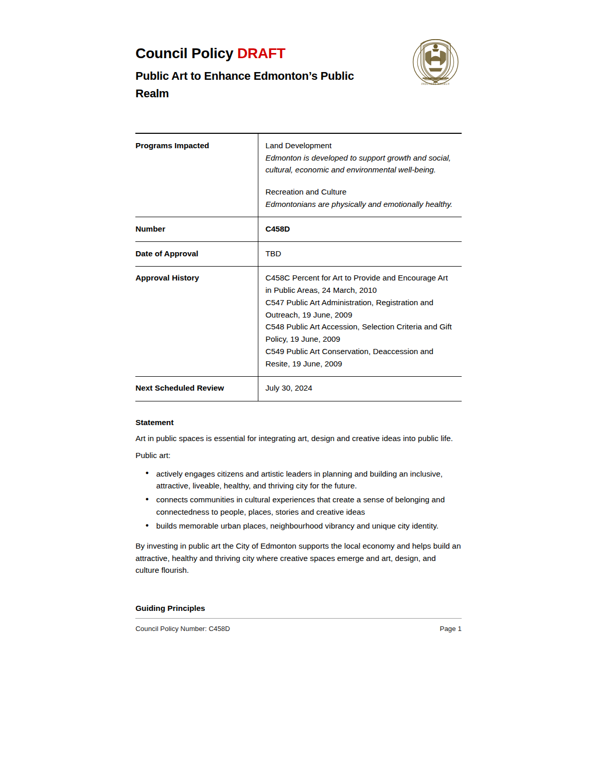Council Policy DRAFT
Public Art to Enhance Edmonton’s Public Realm
INDUSTRY ENERGY
| Programs Impacted | Land Development Edmonton is developed to support growth and social, cultural, economic and environmental well-being. Recreation and Culture Edmontonians are physically and emotionally healthy. |
| Number | C458D |
| Date of Approval | TBD |
| Approval History | C458C Percent for Art to Provide and Encourage Art in Public Areas, 24 March, 2010 C547 Public Art Administration, Registration and Outreach, 19 June, 2009 C548 Public Art Accession, Selection Criteria and Gift Policy, 19 June, 2009 C549 Public Art Conservation, Deaccession and Resite, 19 June, 2009 |
| Next Scheduled Review | July 30, 2024 |
Statement
Art in public spaces is essential for integrating art, design and creative ideas into public life.
Public art:
actively engages citizens and artistic leaders in planning and building an inclusive, attractive, liveable, healthy, and thriving city for the future.
connects communities in cultural experiences that create a sense of belonging and connectedness to people, places, stories and creative ideas
builds memorable urban places, neighbourhood vibrancy and unique city identity.
By investing in public art the City of Edmonton supports the local economy and helps build an attractive, healthy and thriving city where creative spaces emerge and art, design, and culture flourish.
Guiding Principles
Council Policy Number: C458D Page 1